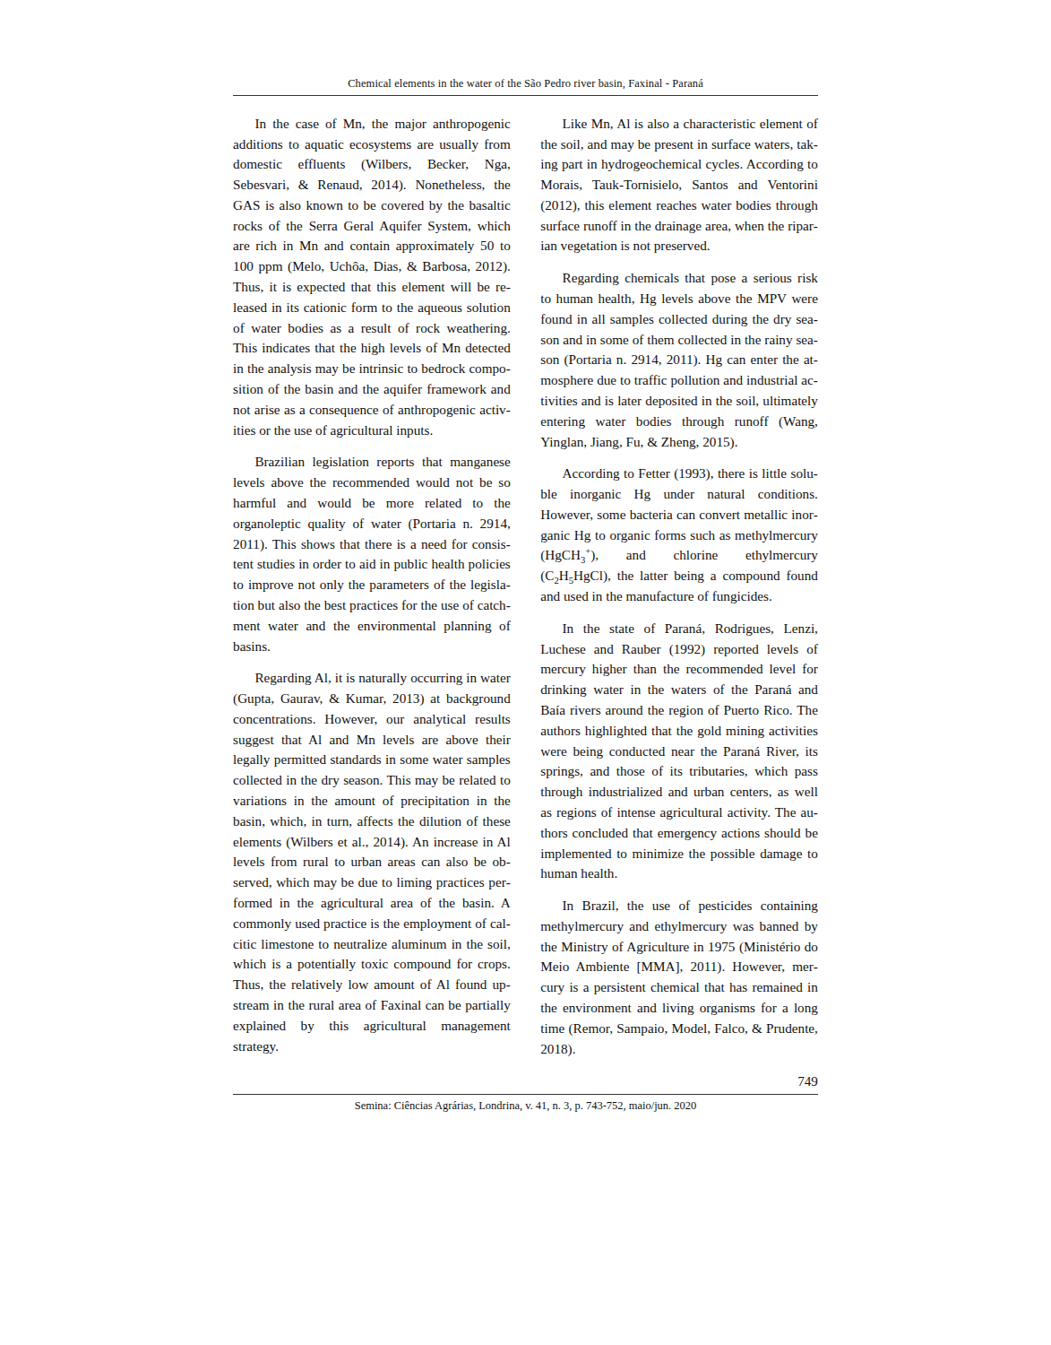Chemical elements in the water of the São Pedro river basin, Faxinal - Paraná
In the case of Mn, the major anthropogenic additions to aquatic ecosystems are usually from domestic effluents (Wilbers, Becker, Nga, Sebesvari, & Renaud, 2014). Nonetheless, the GAS is also known to be covered by the basaltic rocks of the Serra Geral Aquifer System, which are rich in Mn and contain approximately 50 to 100 ppm (Melo, Uchôa, Dias, & Barbosa, 2012). Thus, it is expected that this element will be released in its cationic form to the aqueous solution of water bodies as a result of rock weathering. This indicates that the high levels of Mn detected in the analysis may be intrinsic to bedrock composition of the basin and the aquifer framework and not arise as a consequence of anthropogenic activities or the use of agricultural inputs.
Brazilian legislation reports that manganese levels above the recommended would not be so harmful and would be more related to the organoleptic quality of water (Portaria n. 2914, 2011). This shows that there is a need for consistent studies in order to aid in public health policies to improve not only the parameters of the legislation but also the best practices for the use of catchment water and the environmental planning of basins.
Regarding Al, it is naturally occurring in water (Gupta, Gaurav, & Kumar, 2013) at background concentrations. However, our analytical results suggest that Al and Mn levels are above their legally permitted standards in some water samples collected in the dry season. This may be related to variations in the amount of precipitation in the basin, which, in turn, affects the dilution of these elements (Wilbers et al., 2014). An increase in Al levels from rural to urban areas can also be observed, which may be due to liming practices performed in the agricultural area of the basin. A commonly used practice is the employment of calcitic limestone to neutralize aluminum in the soil, which is a potentially toxic compound for crops. Thus, the relatively low amount of Al found upstream in the rural area of Faxinal can be partially explained by this agricultural management strategy.
Like Mn, Al is also a characteristic element of the soil, and may be present in surface waters, taking part in hydrogeochemical cycles. According to Morais, Tauk-Tornisielo, Santos and Ventorini (2012), this element reaches water bodies through surface runoff in the drainage area, when the riparian vegetation is not preserved.
Regarding chemicals that pose a serious risk to human health, Hg levels above the MPV were found in all samples collected during the dry season and in some of them collected in the rainy season (Portaria n. 2914, 2011). Hg can enter the atmosphere due to traffic pollution and industrial activities and is later deposited in the soil, ultimately entering water bodies through runoff (Wang, Yinglan, Jiang, Fu, & Zheng, 2015).
According to Fetter (1993), there is little soluble inorganic Hg under natural conditions. However, some bacteria can convert metallic inorganic Hg to organic forms such as methylmercury (HgCH3+), and chlorine ethylmercury (C2H5HgCl), the latter being a compound found and used in the manufacture of fungicides.
In the state of Paraná, Rodrigues, Lenzi, Luchese and Rauber (1992) reported levels of mercury higher than the recommended level for drinking water in the waters of the Paraná and Baía rivers around the region of Puerto Rico. The authors highlighted that the gold mining activities were being conducted near the Paraná River, its springs, and those of its tributaries, which pass through industrialized and urban centers, as well as regions of intense agricultural activity. The authors concluded that emergency actions should be implemented to minimize the possible damage to human health.
In Brazil, the use of pesticides containing methylmercury and ethylmercury was banned by the Ministry of Agriculture in 1975 (Ministério do Meio Ambiente [MMA], 2011). However, mercury is a persistent chemical that has remained in the environment and living organisms for a long time (Remor, Sampaio, Model, Falco, & Prudente, 2018).
749 Semina: Ciências Agrárias, Londrina, v. 41, n. 3, p. 743-752, maio/jun. 2020